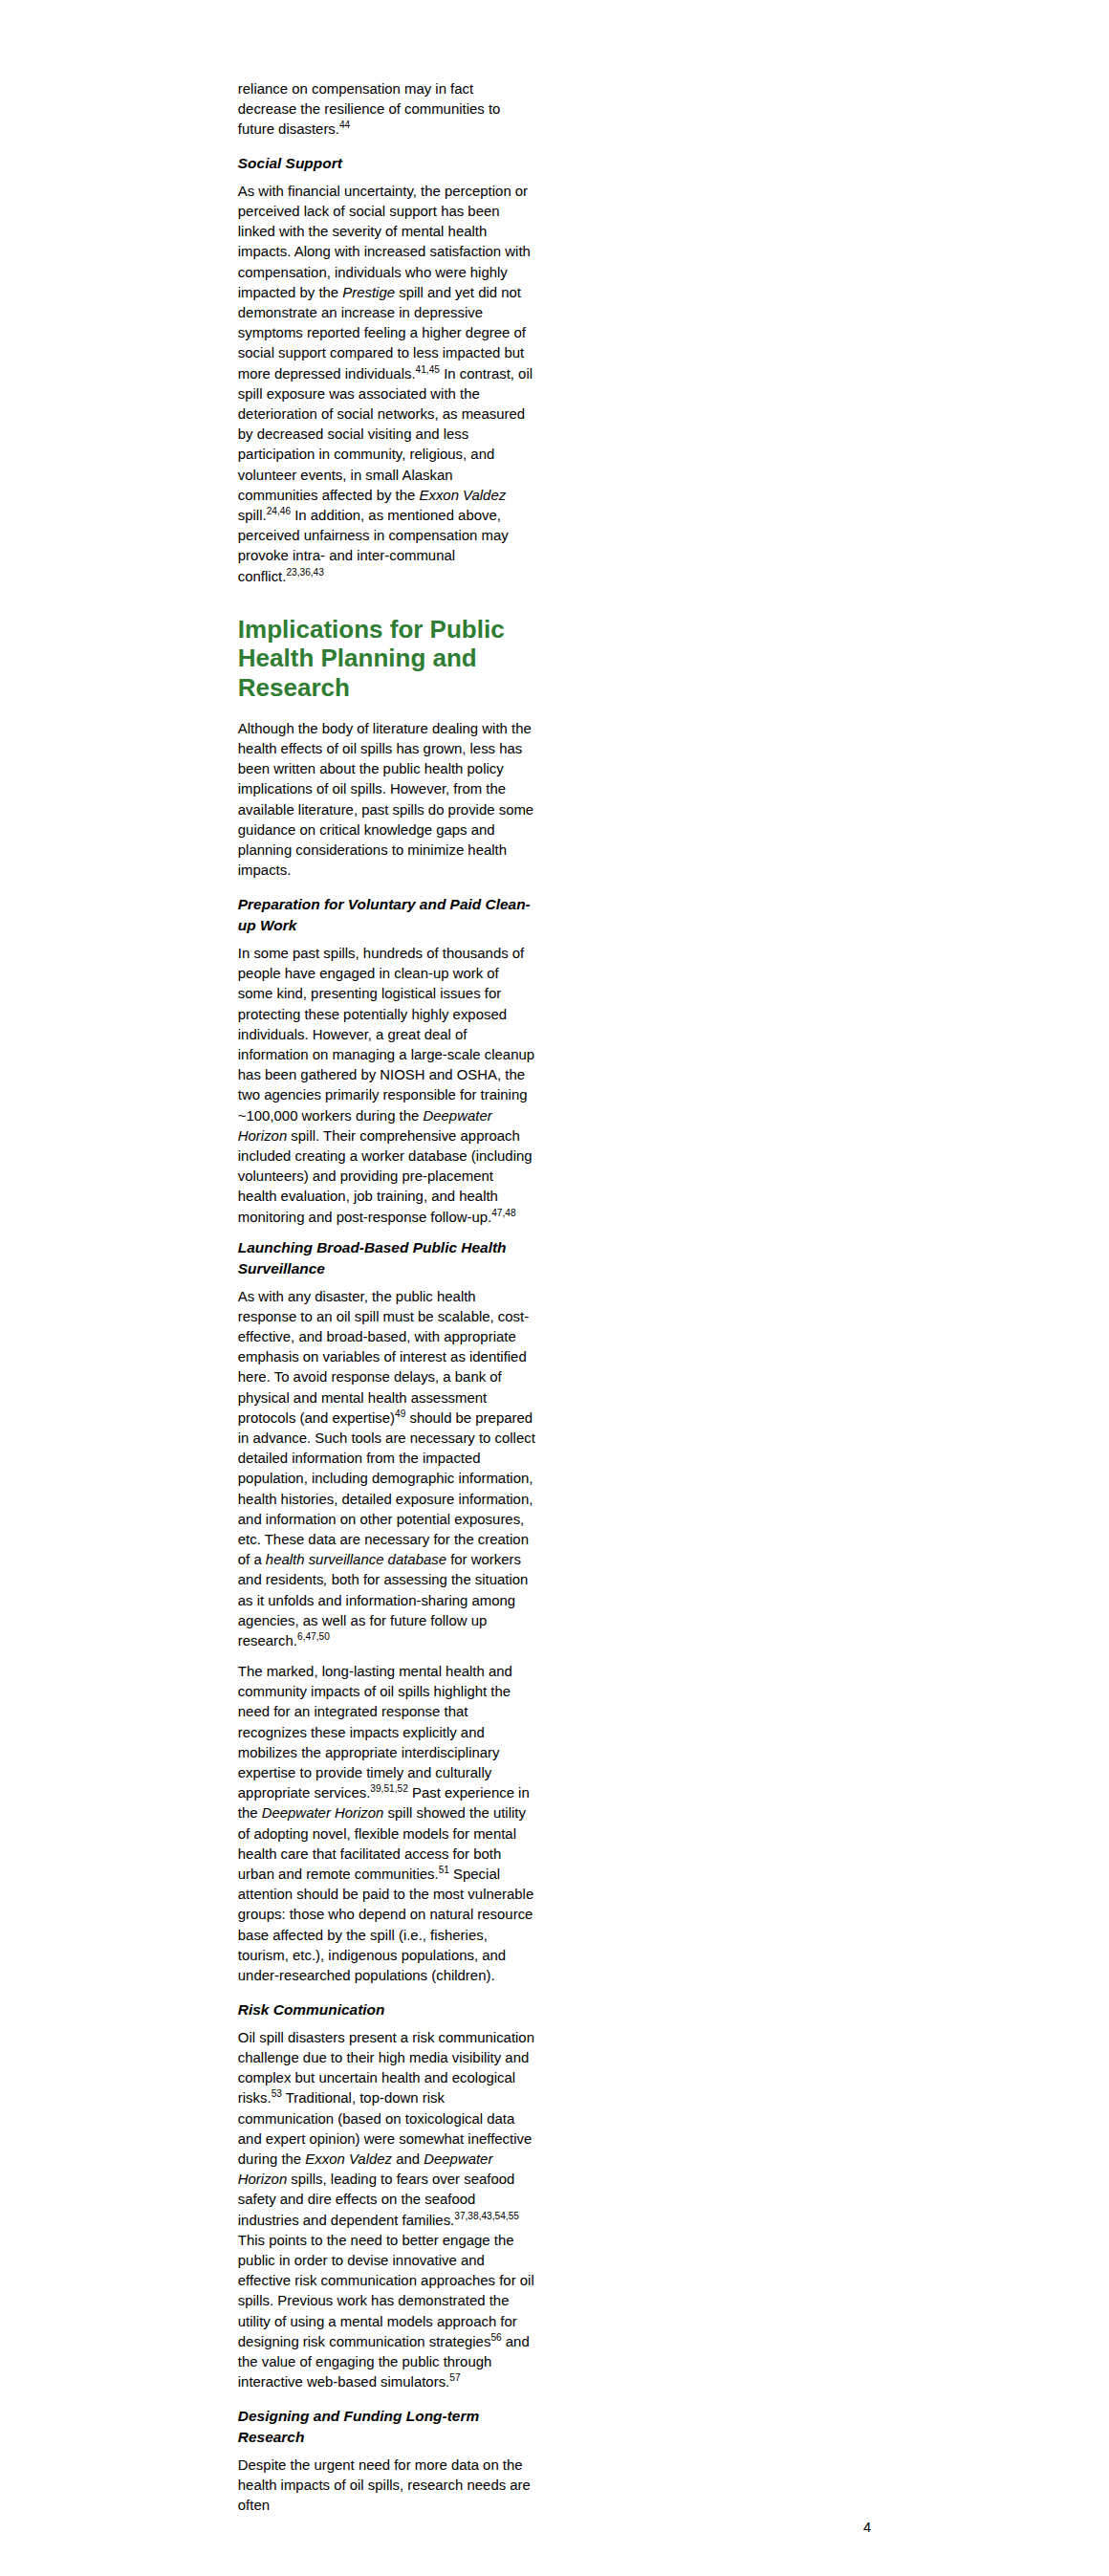reliance on compensation may in fact decrease the resilience of communities to future disasters.44
Social Support
As with financial uncertainty, the perception or perceived lack of social support has been linked with the severity of mental health impacts. Along with increased satisfaction with compensation, individuals who were highly impacted by the Prestige spill and yet did not demonstrate an increase in depressive symptoms reported feeling a higher degree of social support compared to less impacted but more depressed individuals.41,45 In contrast, oil spill exposure was associated with the deterioration of social networks, as measured by decreased social visiting and less participation in community, religious, and volunteer events, in small Alaskan communities affected by the Exxon Valdez spill.24,46 In addition, as mentioned above, perceived unfairness in compensation may provoke intra- and inter-communal conflict.23,36,43
Implications for Public Health Planning and Research
Although the body of literature dealing with the health effects of oil spills has grown, less has been written about the public health policy implications of oil spills. However, from the available literature, past spills do provide some guidance on critical knowledge gaps and planning considerations to minimize health impacts.
Preparation for Voluntary and Paid Clean-up Work
In some past spills, hundreds of thousands of people have engaged in clean-up work of some kind, presenting logistical issues for protecting these potentially highly exposed individuals. However, a great deal of information on managing a large-scale cleanup has been gathered by NIOSH and OSHA, the two agencies primarily responsible for training ~100,000 workers during the Deepwater Horizon spill. Their comprehensive approach included creating a worker database (including volunteers) and providing pre-placement health evaluation, job training, and health monitoring and post-response follow-up.47,48
Launching Broad-Based Public Health Surveillance
As with any disaster, the public health response to an oil spill must be scalable, cost-effective, and broad-based, with appropriate emphasis on variables of interest as identified here. To avoid response delays, a bank of physical and mental health assessment protocols (and expertise)49 should be prepared in advance. Such tools are necessary to collect detailed information from the impacted population, including demographic information, health histories, detailed exposure information, and information on other potential exposures, etc. These data are necessary for the creation of a health surveillance database for workers and residents, both for assessing the situation as it unfolds and information-sharing among agencies, as well as for future follow up research.6,47,50
The marked, long-lasting mental health and community impacts of oil spills highlight the need for an integrated response that recognizes these impacts explicitly and mobilizes the appropriate interdisciplinary expertise to provide timely and culturally appropriate services.39,51,52 Past experience in the Deepwater Horizon spill showed the utility of adopting novel, flexible models for mental health care that facilitated access for both urban and remote communities.51 Special attention should be paid to the most vulnerable groups: those who depend on natural resource base affected by the spill (i.e., fisheries, tourism, etc.), indigenous populations, and under-researched populations (children).
Risk Communication
Oil spill disasters present a risk communication challenge due to their high media visibility and complex but uncertain health and ecological risks.53 Traditional, top-down risk communication (based on toxicological data and expert opinion) were somewhat ineffective during the Exxon Valdez and Deepwater Horizon spills, leading to fears over seafood safety and dire effects on the seafood industries and dependent families.37,38,43,54,55 This points to the need to better engage the public in order to devise innovative and effective risk communication approaches for oil spills. Previous work has demonstrated the utility of using a mental models approach for designing risk communication strategies56 and the value of engaging the public through interactive web-based simulators.57
Designing and Funding Long-term Research
Despite the urgent need for more data on the health impacts of oil spills, research needs are often
4